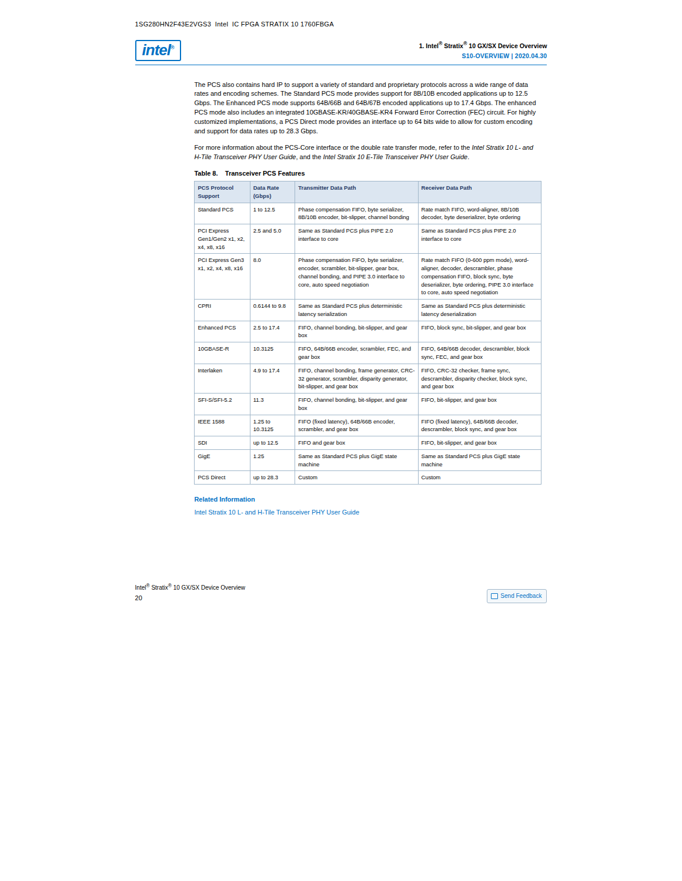1SG280HN2F43E2VGS3 Intel IC FPGA STRATIX 10 1760FBGA
intel®
1. Intel® Stratix® 10 GX/SX Device Overview
S10-OVERVIEW | 2020.04.30
The PCS also contains hard IP to support a variety of standard and proprietary protocols across a wide range of data rates and encoding schemes. The Standard PCS mode provides support for 8B/10B encoded applications up to 12.5 Gbps. The Enhanced PCS mode supports 64B/66B and 64B/67B encoded applications up to 17.4 Gbps. The enhanced PCS mode also includes an integrated 10GBASE-KR/40GBASE-KR4 Forward Error Correction (FEC) circuit. For highly customized implementations, a PCS Direct mode provides an interface up to 64 bits wide to allow for custom encoding and support for data rates up to 28.3 Gbps.
For more information about the PCS-Core interface or the double rate transfer mode, refer to the Intel Stratix 10 L- and H-Tile Transceiver PHY User Guide, and the Intel Stratix 10 E-Tile Transceiver PHY User Guide.
Table 8. Transceiver PCS Features
| PCS Protocol Support | Data Rate (Gbps) | Transmitter Data Path | Receiver Data Path |
| --- | --- | --- | --- |
| Standard PCS | 1 to 12.5 | Phase compensation FIFO, byte serializer, 8B/10B encoder, bit-slipper, channel bonding | Rate match FIFO, word-aligner, 8B/10B decoder, byte deserializer, byte ordering |
| PCI Express Gen1/Gen2 x1, x2, x4, x8, x16 | 2.5 and 5.0 | Same as Standard PCS plus PIPE 2.0 interface to core | Same as Standard PCS plus PIPE 2.0 interface to core |
| PCI Express Gen3 x1, x2, x4, x8, x16 | 8.0 | Phase compensation FIFO, byte serializer, encoder, scrambler, bit-slipper, gear box, channel bonding, and PIPE 3.0 interface to core, auto speed negotiation | Rate match FIFO (0-600 ppm mode), word-aligner, decoder, descrambler, phase compensation FIFO, block sync, byte deserializer, byte ordering, PIPE 3.0 interface to core, auto speed negotiation |
| CPRI | 0.6144 to 9.8 | Same as Standard PCS plus deterministic latency serialization | Same as Standard PCS plus deterministic latency deserialization |
| Enhanced PCS | 2.5 to 17.4 | FIFO, channel bonding, bit-slipper, and gear box | FIFO, block sync, bit-slipper, and gear box |
| 10GBASE-R | 10.3125 | FIFO, 64B/66B encoder, scrambler, FEC, and gear box | FIFO, 64B/66B decoder, descrambler, block sync, FEC, and gear box |
| Interlaken | 4.9 to 17.4 | FIFO, channel bonding, frame generator, CRC-32 generator, scrambler, disparity generator, bit-slipper, and gear box | FIFO, CRC-32 checker, frame sync, descrambler, disparity checker, block sync, and gear box |
| SFI-S/SFI-5.2 | 11.3 | FIFO, channel bonding, bit-slipper, and gear box | FIFO, bit-slipper, and gear box |
| IEEE 1588 | 1.25 to 10.3125 | FIFO (fixed latency), 64B/66B encoder, scrambler, and gear box | FIFO (fixed latency), 64B/66B decoder, descrambler, block sync, and gear box |
| SDI | up to 12.5 | FIFO and gear box | FIFO, bit-slipper, and gear box |
| GigE | 1.25 | Same as Standard PCS plus GigE state machine | Same as Standard PCS plus GigE state machine |
| PCS Direct | up to 28.3 | Custom | Custom |
Related Information
Intel Stratix 10 L- and H-Tile Transceiver PHY User Guide
Intel® Stratix® 10 GX/SX Device Overview
20
Send Feedback